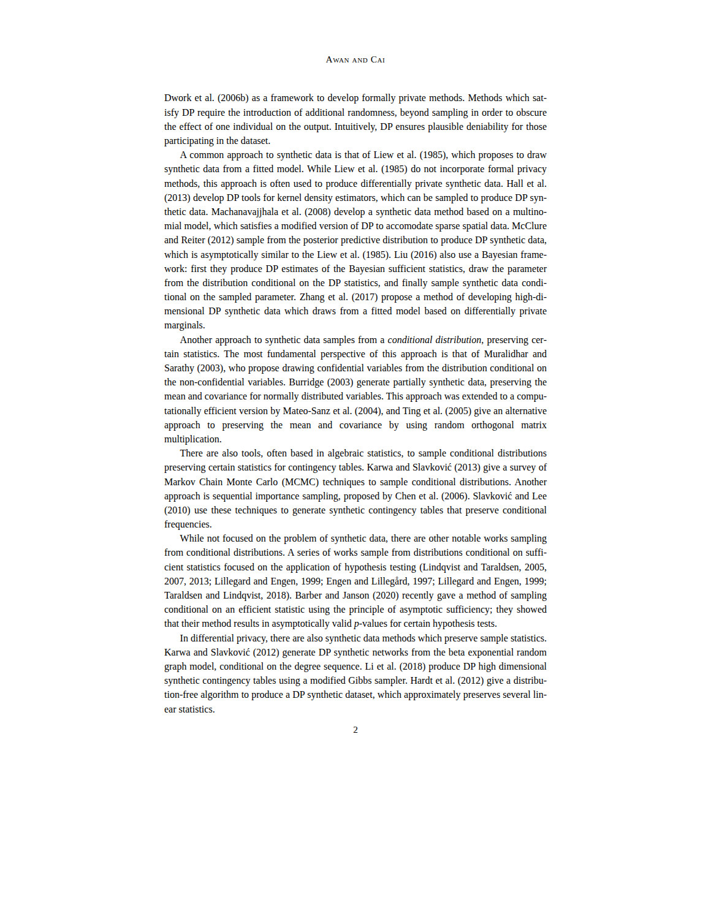Awan and Cai
Dwork et al. (2006b) as a framework to develop formally private methods. Methods which satisfy DP require the introduction of additional randomness, beyond sampling in order to obscure the effect of one individual on the output. Intuitively, DP ensures plausible deniability for those participating in the dataset.
A common approach to synthetic data is that of Liew et al. (1985), which proposes to draw synthetic data from a fitted model. While Liew et al. (1985) do not incorporate formal privacy methods, this approach is often used to produce differentially private synthetic data. Hall et al. (2013) develop DP tools for kernel density estimators, which can be sampled to produce DP synthetic data. Machanavajjhala et al. (2008) develop a synthetic data method based on a multinomial model, which satisfies a modified version of DP to accomodate sparse spatial data. McClure and Reiter (2012) sample from the posterior predictive distribution to produce DP synthetic data, which is asymptotically similar to the Liew et al. (1985). Liu (2016) also use a Bayesian framework: first they produce DP estimates of the Bayesian sufficient statistics, draw the parameter from the distribution conditional on the DP statistics, and finally sample synthetic data conditional on the sampled parameter. Zhang et al. (2017) propose a method of developing high-dimensional DP synthetic data which draws from a fitted model based on differentially private marginals.
Another approach to synthetic data samples from a conditional distribution, preserving certain statistics. The most fundamental perspective of this approach is that of Muralidhar and Sarathy (2003), who propose drawing confidential variables from the distribution conditional on the non-confidential variables. Burridge (2003) generate partially synthetic data, preserving the mean and covariance for normally distributed variables. This approach was extended to a computationally efficient version by Mateo-Sanz et al. (2004), and Ting et al. (2005) give an alternative approach to preserving the mean and covariance by using random orthogonal matrix multiplication.
There are also tools, often based in algebraic statistics, to sample conditional distributions preserving certain statistics for contingency tables. Karwa and Slavković (2013) give a survey of Markov Chain Monte Carlo (MCMC) techniques to sample conditional distributions. Another approach is sequential importance sampling, proposed by Chen et al. (2006). Slavković and Lee (2010) use these techniques to generate synthetic contingency tables that preserve conditional frequencies.
While not focused on the problem of synthetic data, there are other notable works sampling from conditional distributions. A series of works sample from distributions conditional on sufficient statistics focused on the application of hypothesis testing (Lindqvist and Taraldsen, 2005, 2007, 2013; Lillegard and Engen, 1999; Engen and Lillegård, 1997; Lillegard and Engen, 1999; Taraldsen and Lindqvist, 2018). Barber and Janson (2020) recently gave a method of sampling conditional on an efficient statistic using the principle of asymptotic sufficiency; they showed that their method results in asymptotically valid p-values for certain hypothesis tests.
In differential privacy, there are also synthetic data methods which preserve sample statistics. Karwa and Slavković (2012) generate DP synthetic networks from the beta exponential random graph model, conditional on the degree sequence. Li et al. (2018) produce DP high dimensional synthetic contingency tables using a modified Gibbs sampler. Hardt et al. (2012) give a distribution-free algorithm to produce a DP synthetic dataset, which approximately preserves several linear statistics.
2